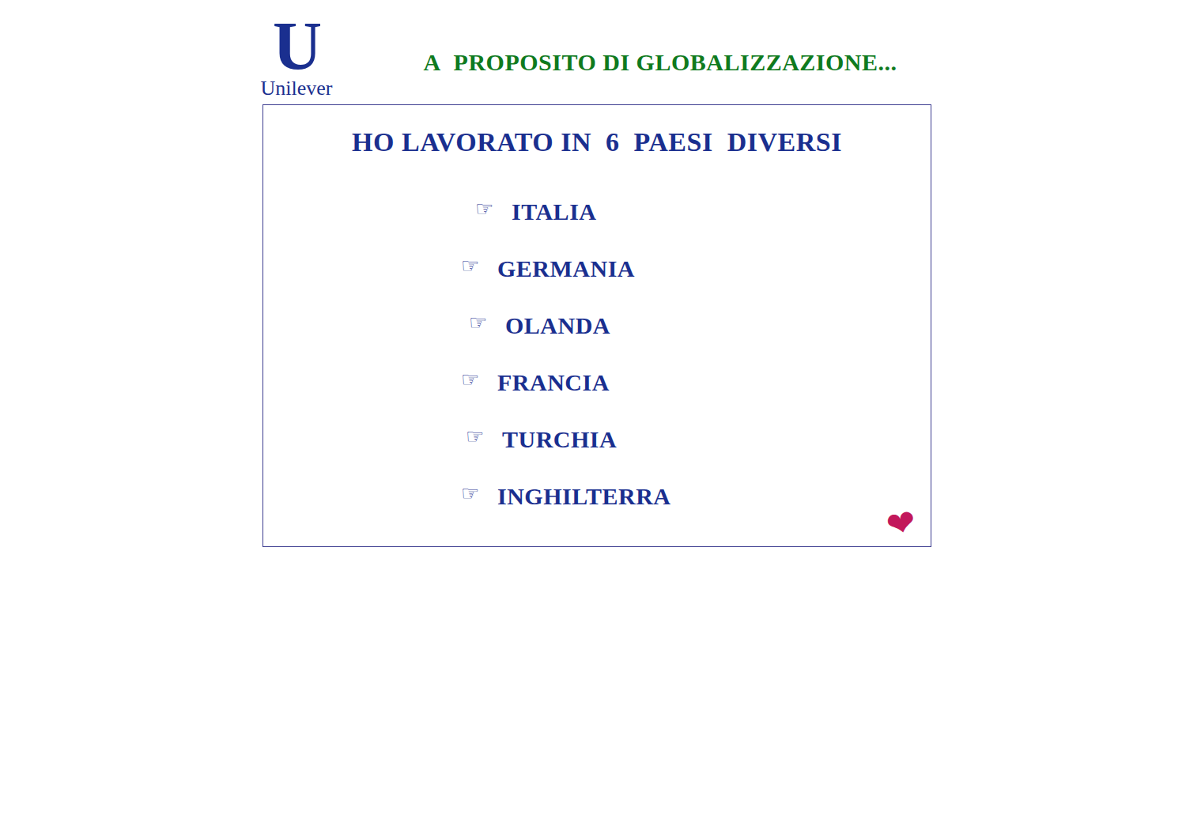U
Unilever
A PROPOSITO DI GLOBALIZZAZIONE...
HO LAVORATO IN 6 PAESI DIVERSI
ITALIA
GERMANIA
OLANDA
FRANCIA
TURCHIA
INGHILTERRA
❤